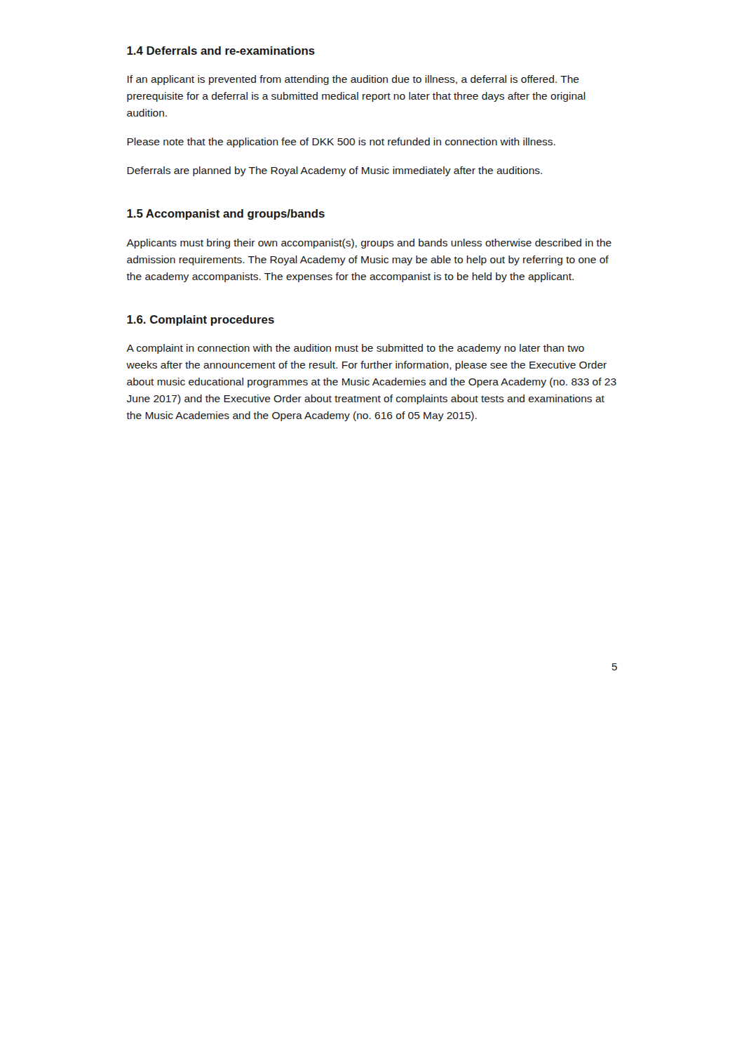1.4 Deferrals and re-examinations
If an applicant is prevented from attending the audition due to illness, a deferral is offered. The prerequisite for a deferral is a submitted medical report no later that three days after the original audition.
Please note that the application fee of DKK 500 is not refunded in connection with illness.
Deferrals are planned by The Royal Academy of Music immediately after the auditions.
1.5 Accompanist and groups/bands
Applicants must bring their own accompanist(s), groups and bands unless otherwise described in the admission requirements. The Royal Academy of Music may be able to help out by referring to one of the academy accompanists. The expenses for the accompanist is to be held by the applicant.
1.6. Complaint procedures
A complaint in connection with the audition must be submitted to the academy no later than two weeks after the announcement of the result. For further information, please see the Executive Order about music educational programmes at the Music Academies and the Opera Academy (no. 833 of 23 June 2017) and the Executive Order about treatment of complaints about tests and examinations at the Music Academies and the Opera Academy (no. 616 of 05 May 2015).
5